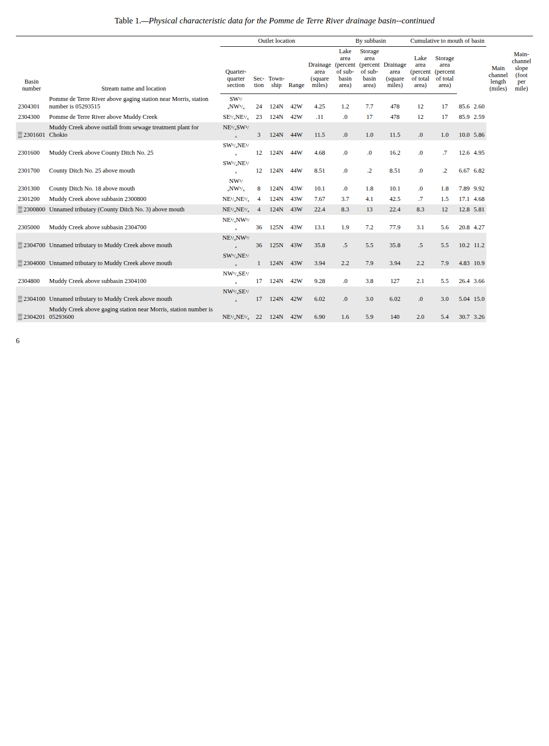Table 1.—Physical characteristic data for the Pomme de Terre River drainage basin--continued
| Basin number | Stream name and location | Outlet location | By subbasin | Cumulative to mouth of basin | Main channel length (miles) | Main- channel slope (foot per mile) |
| --- | --- | --- | --- | --- | --- | --- |
| Quarter- quarter section | Sec- tion | Town- ship | Range | Drainage area (square miles) | Lake area (percent of sub- basin area) | Storage area (percent of sub- basin area) | Drainage area (square miles) | Lake area (percent of total area) | Storage area (percent of total area) |
| 2304301 | Pomme de Terre River above gaging station near Morris, station number is 05293515 | SW ¹/₄ NW ¹/₄ | 24 | 124N | 42W | 4.25 | 1.2 | 7.7 | 478 | 12 | 17 | 85.6 | 2.60 |
| 2304300 | Pomme de Terre River above Muddy Creek | SE ¹/₄ NE ¹/₄ | 23 | 124N | 42W | .11 | .0 | 17 | 478 | 12 | 17 | 85.9 | 2.59 |
| ▒ 2301601 | Muddy Creek above outfall from sewage treatment plant for Chokio | NE ¹/₄ SW ¹/₄ | 3 | 124N | 44W | 11.5 | .0 | 1.0 | 11.5 | .0 | 1.0 | 10.0 | 5.86 |
| 2301600 | Muddy Creek above County Ditch No. 25 | SW ¹/₄ NE ¹/₄ | 12 | 124N | 44W | 4.68 | .0 | .0 | 16.2 | .0 | .7 | 12.6 | 4.95 |
| 2301700 | County Ditch No. 25 above mouth | SW ¹/₄ NE ¹/₄ | 12 | 124N | 44W | 8.51 | .0 | .2 | 8.51 | .0 | .2 | 6.67 | 6.82 |
| 2301300 | County Ditch No. 18 above mouth | NW ¹/₄ NW ¹/₄ | 8 | 124N | 43W | 10.1 | .0 | 1.8 | 10.1 | .0 | 1.8 | 7.89 | 9.92 |
| 2301200 | Muddy Creek above subbasin 2300800 | NE ¹/₄ NE ¹/₄ | 4 | 124N | 43W | 7.67 | 3.7 | 4.1 | 42.5 | .7 | 1.5 | 17.1 | 4.68 |
| ▒ 2300800 | Unnamed tributary (County Ditch No. 3) above mouth | NE ¹/₄ NE ¹/₄ | 4 | 124N | 43W | 22.4 | 8.3 | 13 | 22.4 | 8.3 | 12 | 12.8 | 5.81 |
| 2305000 | Muddy Creek above subbasin 2304700 | NE ¹/₄ NW ¹/₄ | 36 | 125N | 43W | 13.1 | 1.9 | 7.2 | 77.9 | 3.1 | 5.6 | 20.8 | 4.27 |
| ▒ 2304700 | Unnamed tributary to Muddy Creek above mouth | NE ¹/₄ NW ¹/₄ | 36 | 125N | 43W | 35.8 | .5 | 5.5 | 35.8 | .5 | 5.5 | 10.2 | 11.2 |
| ▒ 2304000 | Unnamed tributary to Muddy Creek above mouth | SW ¹/₄ NE ¹/₄ | 1 | 124N | 43W | 3.94 | 2.2 | 7.9 | 3.94 | 2.2 | 7.9 | 4.83 | 10.9 |
| 2304800 | Muddy Creek above subbasin 2304100 | NW ¹/₄ SE ¹/₄ | 17 | 124N | 42W | 9.28 | .0 | 3.8 | 127 | 2.1 | 5.5 | 26.4 | 3.66 |
| ▒ 2304100 | Unnamed tributary to Muddy Creek above mouth | NW ¹/₄ SE ¹/₄ | 17 | 124N | 42W | 6.02 | .0 | 3.0 | 6.02 | .0 | 3.0 | 5.04 | 15.0 |
| ▒ 2304201 | Muddy Creek above gaging station near Morris, station number is 05293600 | NE ¹/₄ NE ¹/₄ | 22 | 124N | 42W | 6.90 | 1.6 | 5.9 | 140 | 2.0 | 5.4 | 30.7 | 3.26 |
6